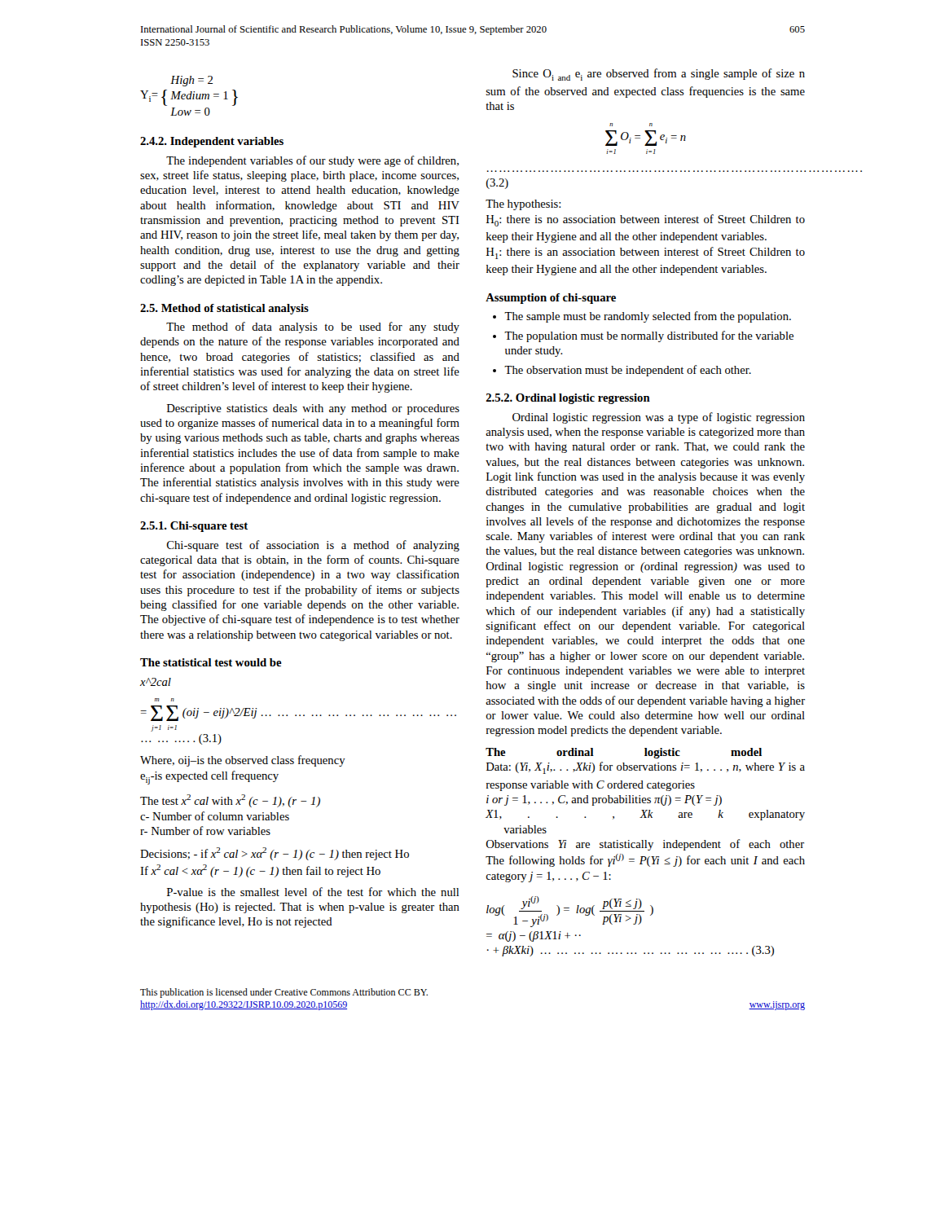International Journal of Scientific and Research Publications, Volume 10, Issue 9, September 2020
ISSN 2250-3153
605
Yi= { High = 2
Medium = 1
Low = 0 }
2.4.2. Independent variables
The independent variables of our study were age of children, sex, street life status, sleeping place, birth place, income sources, education level, interest to attend health education, knowledge about health information, knowledge about STI and HIV transmission and prevention, practicing method to prevent STI and HIV, reason to join the street life, meal taken by them per day, health condition, drug use, interest to use the drug and getting support and the detail of the explanatory variable and their codling’s are depicted in Table 1A in the appendix.
2.5. Method of statistical analysis
The method of data analysis to be used for any study depends on the nature of the response variables incorporated and hence, two broad categories of statistics; classified as and inferential statistics was used for analyzing the data on street life of street children’s level of interest to keep their hygiene.
Descriptive statistics deals with any method or procedures used to organize masses of numerical data in to a meaningful form by using various methods such as table, charts and graphs whereas inferential statistics includes the use of data from sample to make inference about a population from which the sample was drawn. The inferential statistics analysis involves with in this study were chi-square test of independence and ordinal logistic regression.
2.5.1. Chi-square test
Chi-square test of association is a method of analyzing categorical data that is obtain, in the form of counts. Chi-square test for association (independence) in a two way classification uses this procedure to test if the probability of items or subjects being classified for one variable depends on the other variable. The objective of chi-square test of independence is to test whether there was a relationship between two categorical variables or not.
The statistical test would be
x^2cal
= m Σ j=1 n Σ i=1 (oij − eij)^2/Eij … … … … … … … … … … … … … … …. . (3.1)
Where, oij–is the observed class frequency
eij-is expected cell frequency
The test x 2 cal with x 2 (c − 1), (r − 1)
c- Number of column variables
r- Number of row variables
Decisions; - if x 2 cal > xα 2 (r − 1) (c − 1) then reject Ho
If x 2 cal < xα 2 (r − 1) (c − 1) then fail to reject Ho
P-value is the smallest level of the test for which the null hypothesis (Ho) is rejected. That is when p-value is greater than the significance level, Ho is not rejected
Since Oi and ei are observed from a single sample of size n sum of the observed and expected class frequencies is the same that is
n Σ i=1 Oi = n Σ i=1 ei = n
…………………………………………………………………………….(3.2)
The hypothesis:
H0: there is no association between interest of Street Children to keep their Hygiene and all the other independent variables.
H1: there is an association between interest of Street Children to keep their Hygiene and all the other independent variables.
Assumption of chi-square
The sample must be randomly selected from the population.
The population must be normally distributed for the variable under study.
The observation must be independent of each other.
2.5.2. Ordinal logistic regression
Ordinal logistic regression was a type of logistic regression analysis used, when the response variable is categorized more than two with having natural order or rank. That, we could rank the values, but the real distances between categories was unknown. Logit link function was used in the analysis because it was evenly distributed categories and was reasonable choices when the changes in the cumulative probabilities are gradual and logit involves all levels of the response and dichotomizes the response scale. Many variables of interest were ordinal that you can rank the values, but the real distance between categories was unknown. Ordinal logistic regression or (ordinal regression) was used to predict an ordinal dependent variable given one or more independent variables. This model will enable us to determine which of our independent variables (if any) had a statistically significant effect on our dependent variable. For categorical independent variables, we could interpret the odds that one “group” has a higher or lower score on our dependent variable. For continuous independent variables we were able to interpret how a single unit increase or decrease in that variable, is associated with the odds of our dependent variable having a higher or lower value. We could also determine how well our ordinal regression model predicts the dependent variable.
The ordinal logistic model
Data: (Yi, X 1 i,. . . ,Xki) for observations i= 1, . . . , n, where Y is a response variable with C ordered categories
i or j = 1, . . . , C, and probabilities π(j) = P(Y = j)
X1, . . . , Xk are k explanatory variables
Observations Yi are statistically independent of each other
The following holds for γi(j) = P(Yi ≤ j) for each unit I and each category j = 1, . . . , C − 1:
log( yi(j) 1 − yi(j) ) = log( p(Yi ≤ j) p(Yi > j) )
= α(j) − (β1X1i + ··
· + βkXki) … … … … …. … … … … … … …. . (3.3)
This publication is licensed under Creative Commons Attribution CC BY.
http://dx.doi.org/10.29322/IJSRP.10.09.2020.p10569
www.ijsrp.org